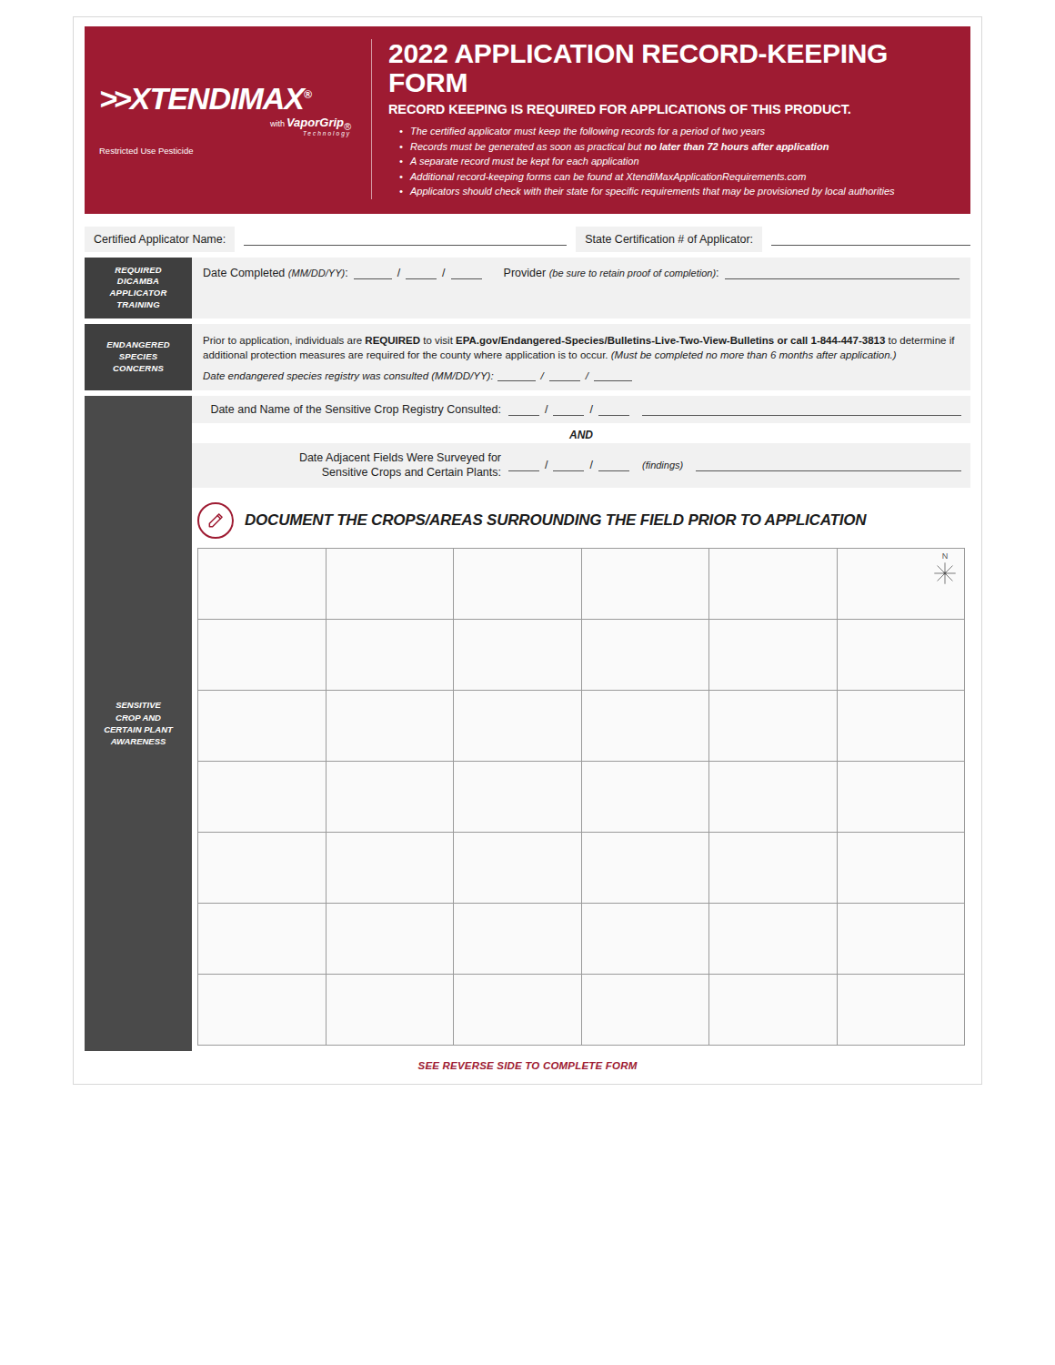>>XTENDIMAX®
with VaporGrip®Technology
Restricted Use Pesticide
2022 APPLICATION RECORD-KEEPING FORM
RECORD KEEPING IS REQUIRED FOR APPLICATIONS OF THIS PRODUCT.
The certified applicator must keep the following records for a period of two years
Records must be generated as soon as practical but no later than 72 hours after application
A separate record must be kept for each application
Additional record-keeping forms can be found at XtendiMaxApplicationRequirements.com
Applicators should check with their state for specific requirements that may be provisioned by local authorities
Certified Applicator Name:
State Certification # of Applicator:
REQUIRED
DICAMBA
APPLICATOR
TRAINING
Date Completed (MM/DD/YY): / / Provider (be sure to retain proof of completion):
ENDANGERED
SPECIES
CONCERNS
Prior to application, individuals are REQUIRED to visit EPA.gov/Endangered-Species/Bulletins-Live-Two-View-Bulletins or call 1-844-447-3813 to determine if additional protection measures are required for the county where application is to occur. (Must be completed no more than 6 months after application.)
Date endangered species registry was consulted (MM/DD/YY): / /
SENSITIVE
CROP AND
CERTAIN PLANT
AWARENESS
Date and Name of the Sensitive Crop Registry Consulted: / /
AND
Date Adjacent Fields Were Surveyed for
Sensitive Crops and Certain Plants: / / (findings)
DOCUMENT THE CROPS/AREAS SURROUNDING THE FIELD PRIOR TO APPLICATION
| | | | | | N |
SEE REVERSE SIDE TO COMPLETE FORM